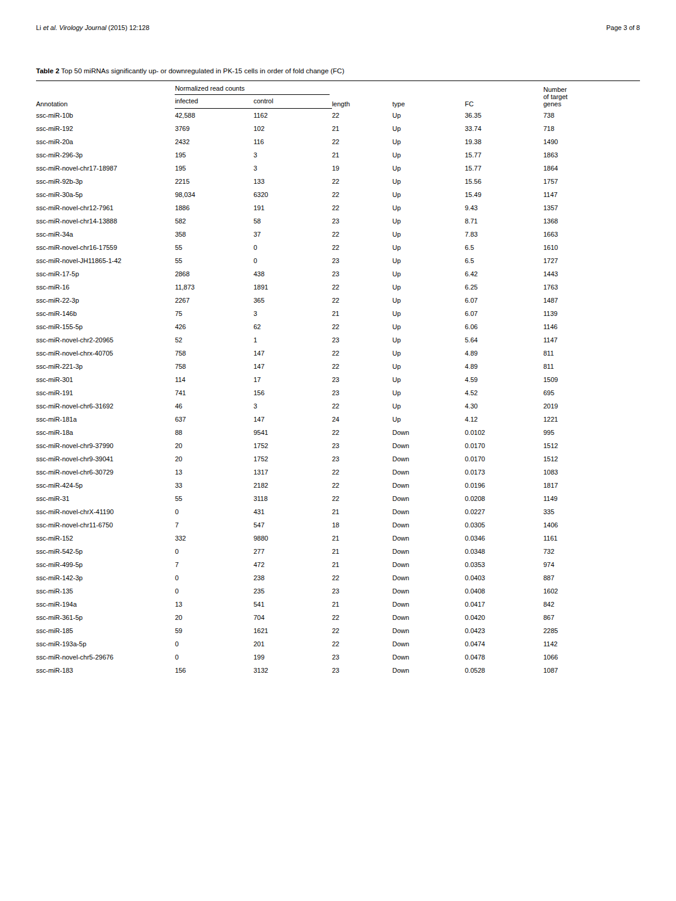Li et al. Virology Journal (2015) 12:128
Page 3 of 8
Table 2 Top 50 miRNAs significantly up- or downregulated in PK-15 cells in order of fold change (FC)
| Annotation | Normalized read counts | length | type | FC | Number of target genes |
| --- | --- | --- | --- | --- | --- |
| infected | control |
| ssc-miR-10b | 42,588 | 1162 | 22 | Up | 36.35 | 738 |
| ssc-miR-192 | 3769 | 102 | 21 | Up | 33.74 | 718 |
| ssc-miR-20a | 2432 | 116 | 22 | Up | 19.38 | 1490 |
| ssc-miR-296-3p | 195 | 3 | 21 | Up | 15.77 | 1863 |
| ssc-miR-novel-chr17-18987 | 195 | 3 | 19 | Up | 15.77 | 1864 |
| ssc-miR-92b-3p | 2215 | 133 | 22 | Up | 15.56 | 1757 |
| ssc-miR-30a-5p | 98,034 | 6320 | 22 | Up | 15.49 | 1147 |
| ssc-miR-novel-chr12-7961 | 1886 | 191 | 22 | Up | 9.43 | 1357 |
| ssc-miR-novel-chr14-13888 | 582 | 58 | 23 | Up | 8.71 | 1368 |
| ssc-miR-34a | 358 | 37 | 22 | Up | 7.83 | 1663 |
| ssc-miR-novel-chr16-17559 | 55 | 0 | 22 | Up | 6.5 | 1610 |
| ssc-miR-novel-JH11865-1-42 | 55 | 0 | 23 | Up | 6.5 | 1727 |
| ssc-miR-17-5p | 2868 | 438 | 23 | Up | 6.42 | 1443 |
| ssc-miR-16 | 11,873 | 1891 | 22 | Up | 6.25 | 1763 |
| ssc-miR-22-3p | 2267 | 365 | 22 | Up | 6.07 | 1487 |
| ssc-miR-146b | 75 | 3 | 21 | Up | 6.07 | 1139 |
| ssc-miR-155-5p | 426 | 62 | 22 | Up | 6.06 | 1146 |
| ssc-miR-novel-chr2-20965 | 52 | 1 | 23 | Up | 5.64 | 1147 |
| ssc-miR-novel-chrx-40705 | 758 | 147 | 22 | Up | 4.89 | 811 |
| ssc-miR-221-3p | 758 | 147 | 22 | Up | 4.89 | 811 |
| ssc-miR-301 | 114 | 17 | 23 | Up | 4.59 | 1509 |
| ssc-miR-191 | 741 | 156 | 23 | Up | 4.52 | 695 |
| ssc-miR-novel-chr6-31692 | 46 | 3 | 22 | Up | 4.30 | 2019 |
| ssc-miR-181a | 637 | 147 | 24 | Up | 4.12 | 1221 |
| ssc-miR-18a | 88 | 9541 | 22 | Down | 0.0102 | 995 |
| ssc-miR-novel-chr9-37990 | 20 | 1752 | 23 | Down | 0.0170 | 1512 |
| ssc-miR-novel-chr9-39041 | 20 | 1752 | 23 | Down | 0.0170 | 1512 |
| ssc-miR-novel-chr6-30729 | 13 | 1317 | 22 | Down | 0.0173 | 1083 |
| ssc-miR-424-5p | 33 | 2182 | 22 | Down | 0.0196 | 1817 |
| ssc-miR-31 | 55 | 3118 | 22 | Down | 0.0208 | 1149 |
| ssc-miR-novel-chrX-41190 | 0 | 431 | 21 | Down | 0.0227 | 335 |
| ssc-miR-novel-chr11-6750 | 7 | 547 | 18 | Down | 0.0305 | 1406 |
| ssc-miR-152 | 332 | 9880 | 21 | Down | 0.0346 | 1161 |
| ssc-miR-542-5p | 0 | 277 | 21 | Down | 0.0348 | 732 |
| ssc-miR-499-5p | 7 | 472 | 21 | Down | 0.0353 | 974 |
| ssc-miR-142-3p | 0 | 238 | 22 | Down | 0.0403 | 887 |
| ssc-miR-135 | 0 | 235 | 23 | Down | 0.0408 | 1602 |
| ssc-miR-194a | 13 | 541 | 21 | Down | 0.0417 | 842 |
| ssc-miR-361-5p | 20 | 704 | 22 | Down | 0.0420 | 867 |
| ssc-miR-185 | 59 | 1621 | 22 | Down | 0.0423 | 2285 |
| ssc-miR-193a-5p | 0 | 201 | 22 | Down | 0.0474 | 1142 |
| ssc-miR-novel-chr5-29676 | 0 | 199 | 23 | Down | 0.0478 | 1066 |
| ssc-miR-183 | 156 | 3132 | 23 | Down | 0.0528 | 1087 |